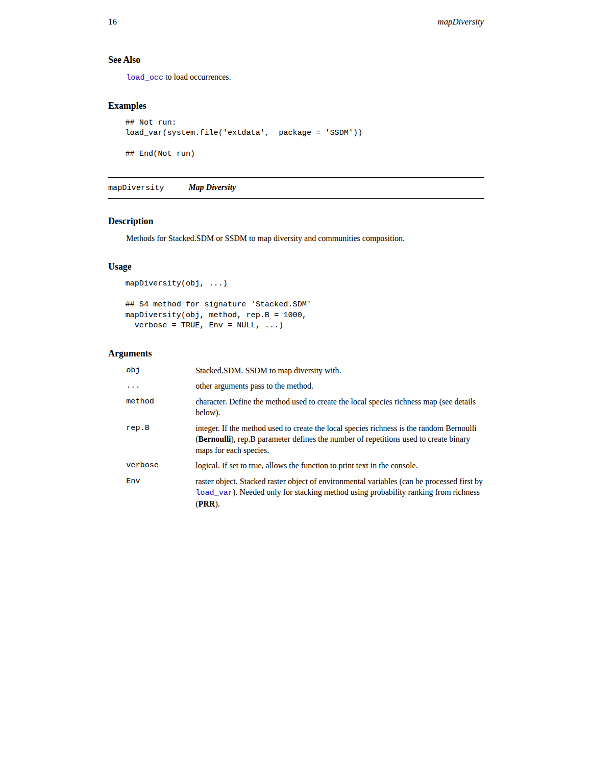16 mapDiversity
See Also
load_occ to load occurrences.
Examples
## Not run:
load_var(system.file('extdata',  package = 'SSDM'))

## End(Not run)
mapDiversity Map Diversity
Description
Methods for Stacked.SDM or SSDM to map diversity and communities composition.
Usage
mapDiversity(obj, ...)

## S4 method for signature 'Stacked.SDM'
mapDiversity(obj, method, rep.B = 1000,
  verbose = TRUE, Env = NULL, ...)
Arguments
obj
Stacked.SDM. SSDM to map diversity with.
...
other arguments pass to the method.
method
character. Define the method used to create the local species richness map (see details below).
rep.B
integer. If the method used to create the local species richness is the random Bernoulli (Bernoulli), rep.B parameter defines the number of repetitions used to create binary maps for each species.
verbose
logical. If set to true, allows the function to print text in the console.
Env
raster object. Stacked raster object of environmental variables (can be processed first by load_var). Needed only for stacking method using probability ranking from richness (PRR).